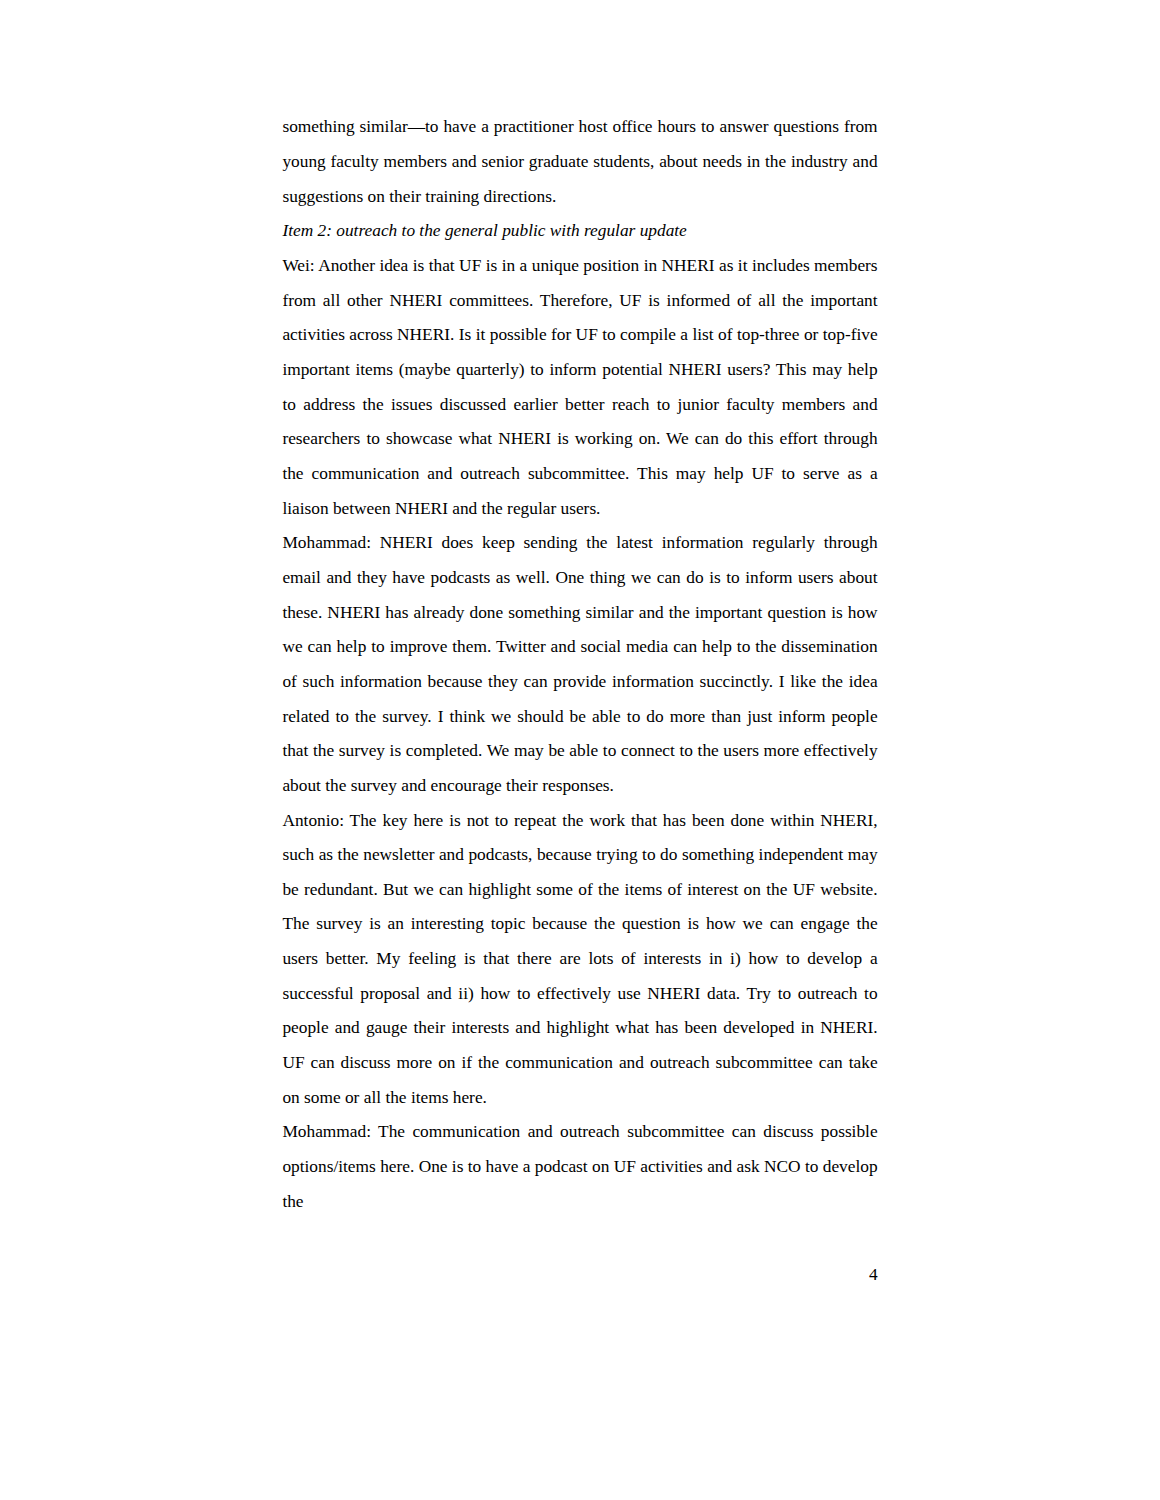something similar—to have a practitioner host office hours to answer questions from young faculty members and senior graduate students, about needs in the industry and suggestions on their training directions.
Item 2: outreach to the general public with regular update
Wei: Another idea is that UF is in a unique position in NHERI as it includes members from all other NHERI committees. Therefore, UF is informed of all the important activities across NHERI. Is it possible for UF to compile a list of top-three or top-five important items (maybe quarterly) to inform potential NHERI users? This may help to address the issues discussed earlier better reach to junior faculty members and researchers to showcase what NHERI is working on. We can do this effort through the communication and outreach subcommittee. This may help UF to serve as a liaison between NHERI and the regular users.
Mohammad: NHERI does keep sending the latest information regularly through email and they have podcasts as well. One thing we can do is to inform users about these. NHERI has already done something similar and the important question is how we can help to improve them. Twitter and social media can help to the dissemination of such information because they can provide information succinctly. I like the idea related to the survey. I think we should be able to do more than just inform people that the survey is completed. We may be able to connect to the users more effectively about the survey and encourage their responses.
Antonio: The key here is not to repeat the work that has been done within NHERI, such as the newsletter and podcasts, because trying to do something independent may be redundant. But we can highlight some of the items of interest on the UF website. The survey is an interesting topic because the question is how we can engage the users better. My feeling is that there are lots of interests in i) how to develop a successful proposal and ii) how to effectively use NHERI data. Try to outreach to people and gauge their interests and highlight what has been developed in NHERI. UF can discuss more on if the communication and outreach subcommittee can take on some or all the items here.
Mohammad: The communication and outreach subcommittee can discuss possible options/items here. One is to have a podcast on UF activities and ask NCO to develop the
4